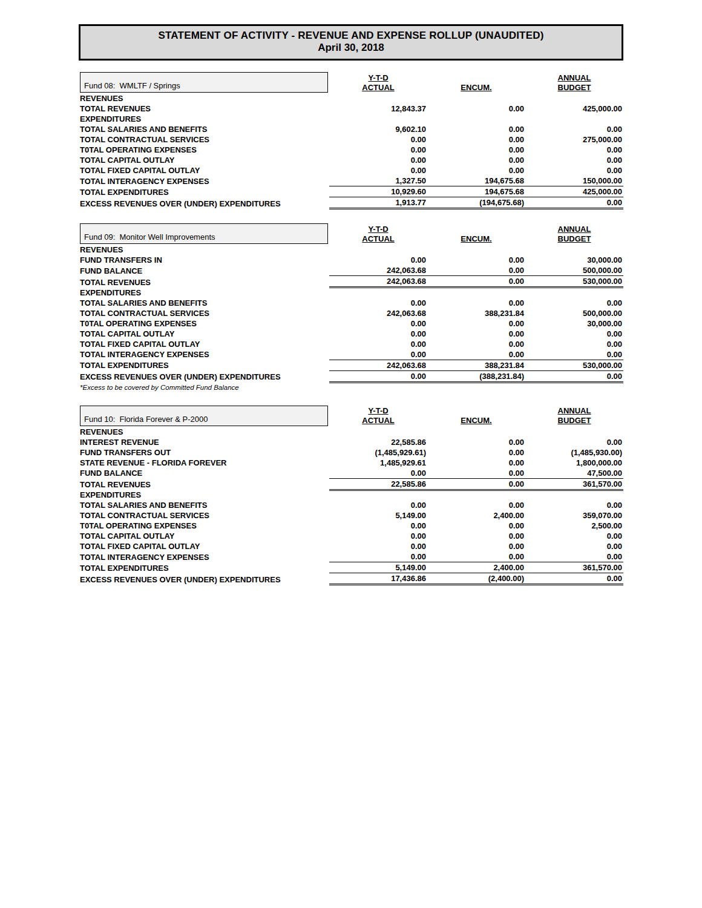STATEMENT OF ACTIVITY - REVENUE AND EXPENSE ROLLUP (UNAUDITED)
April 30, 2018
| Fund 08: WMLTF / Springs | Y-T-D ACTUAL | ENCUM. | ANNUAL BUDGET |
| REVENUES | | | |
| TOTAL REVENUES | 12,843.37 | 0.00 | 425,000.00 |
| EXPENDITURES | | | |
| TOTAL SALARIES AND BENEFITS | 9,602.10 | 0.00 | 0.00 |
| TOTAL CONTRACTUAL SERVICES | 0.00 | 0.00 | 275,000.00 |
| T0TAL OPERATING EXPENSES | 0.00 | 0.00 | 0.00 |
| TOTAL CAPITAL OUTLAY | 0.00 | 0.00 | 0.00 |
| TOTAL FIXED CAPITAL OUTLAY | 0.00 | 0.00 | 0.00 |
| TOTAL INTERAGENCY EXPENSES | 1,327.50 | 194,675.68 | 150,000.00 |
| TOTAL EXPENDITURES | 10,929.60 | 194,675.68 | 425,000.00 |
| EXCESS REVENUES OVER (UNDER) EXPENDITURES | 1,913.77 | (194,675.68) | 0.00 |
| Fund 09: Monitor Well Improvements | Y-T-D ACTUAL | ENCUM. | ANNUAL BUDGET |
| REVENUES | | | |
| FUND TRANSFERS IN | 0.00 | 0.00 | 30,000.00 |
| FUND BALANCE | 242,063.68 | 0.00 | 500,000.00 |
| TOTAL REVENUES | 242,063.68 | 0.00 | 530,000.00 |
| EXPENDITURES | | | |
| TOTAL SALARIES AND BENEFITS | 0.00 | 0.00 | 0.00 |
| TOTAL CONTRACTUAL SERVICES | 242,063.68 | 388,231.84 | 500,000.00 |
| T0TAL OPERATING EXPENSES | 0.00 | 0.00 | 30,000.00 |
| TOTAL CAPITAL OUTLAY | 0.00 | 0.00 | 0.00 |
| TOTAL FIXED CAPITAL OUTLAY | 0.00 | 0.00 | 0.00 |
| TOTAL INTERAGENCY EXPENSES | 0.00 | 0.00 | 0.00 |
| TOTAL EXPENDITURES | 242,063.68 | 388,231.84 | 530,000.00 |
| EXCESS REVENUES OVER (UNDER) EXPENDITURES | 0.00 | (388,231.84) | 0.00 |
| *Excess to be covered by Committed Fund Balance |
| Fund 10: Florida Forever & P-2000 | Y-T-D ACTUAL | ENCUM. | ANNUAL BUDGET |
| REVENUES | | | |
| INTEREST REVENUE | 22,585.86 | 0.00 | 0.00 |
| FUND TRANSFERS OUT | (1,485,929.61) | 0.00 | (1,485,930.00) |
| STATE REVENUE - FLORIDA FOREVER | 1,485,929.61 | 0.00 | 1,800,000.00 |
| FUND BALANCE | 0.00 | 0.00 | 47,500.00 |
| TOTAL REVENUES | 22,585.86 | 0.00 | 361,570.00 |
| EXPENDITURES | | | |
| TOTAL SALARIES AND BENEFITS | 0.00 | 0.00 | 0.00 |
| TOTAL CONTRACTUAL SERVICES | 5,149.00 | 2,400.00 | 359,070.00 |
| T0TAL OPERATING EXPENSES | 0.00 | 0.00 | 2,500.00 |
| TOTAL CAPITAL OUTLAY | 0.00 | 0.00 | 0.00 |
| TOTAL FIXED CAPITAL OUTLAY | 0.00 | 0.00 | 0.00 |
| TOTAL INTERAGENCY EXPENSES | 0.00 | 0.00 | 0.00 |
| TOTAL EXPENDITURES | 5,149.00 | 2,400.00 | 361,570.00 |
| EXCESS REVENUES OVER (UNDER) EXPENDITURES | 17,436.86 | (2,400.00) | 0.00 |